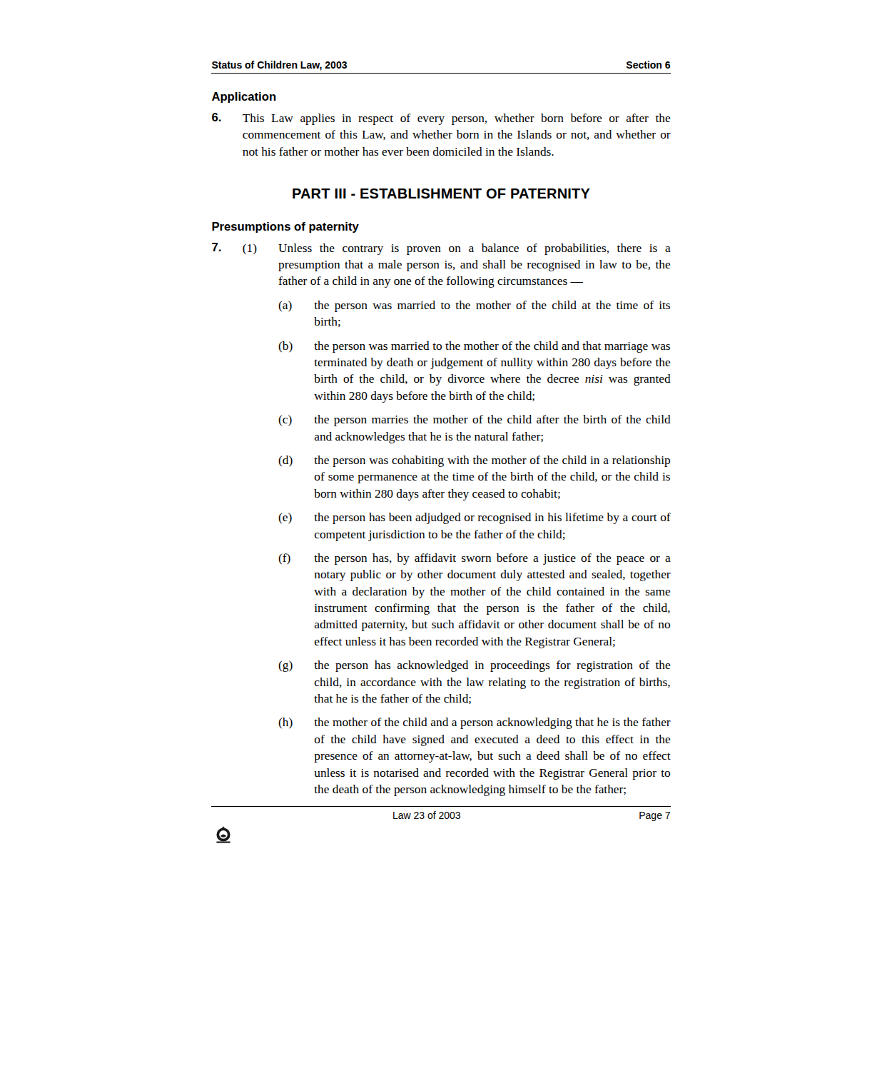Status of Children Law, 2003
Section 6
Application
6.
This Law applies in respect of every person, whether born before or after the commencement of this Law, and whether born in the Islands or not, and whether or not his father or mother has ever been domiciled in the Islands.
PART III - ESTABLISHMENT OF PATERNITY
Presumptions of paternity
7.
(1)
Unless the contrary is proven on a balance of probabilities, there is a presumption that a male person is, and shall be recognised in law to be, the father of a child in any one of the following circumstances —
(a) the person was married to the mother of the child at the time of its birth;
(b) the person was married to the mother of the child and that marriage was terminated by death or judgement of nullity within 280 days before the birth of the child, or by divorce where the decree nisi was granted within 280 days before the birth of the child;
(c) the person marries the mother of the child after the birth of the child and acknowledges that he is the natural father;
(d) the person was cohabiting with the mother of the child in a relationship of some permanence at the time of the birth of the child, or the child is born within 280 days after they ceased to cohabit;
(e) the person has been adjudged or recognised in his lifetime by a court of competent jurisdiction to be the father of the child;
(f) the person has, by affidavit sworn before a justice of the peace or a notary public or by other document duly attested and sealed, together with a declaration by the mother of the child contained in the same instrument confirming that the person is the father of the child, admitted paternity, but such affidavit or other document shall be of no effect unless it has been recorded with the Registrar General;
(g) the person has acknowledged in proceedings for registration of the child, in accordance with the law relating to the registration of births, that he is the father of the child;
(h) the mother of the child and a person acknowledging that he is the father of the child have signed and executed a deed to this effect in the presence of an attorney-at-law, but such a deed shall be of no effect unless it is notarised and recorded with the Registrar General prior to the death of the person acknowledging himself to be the father;
Law 23 of 2003
Page 7